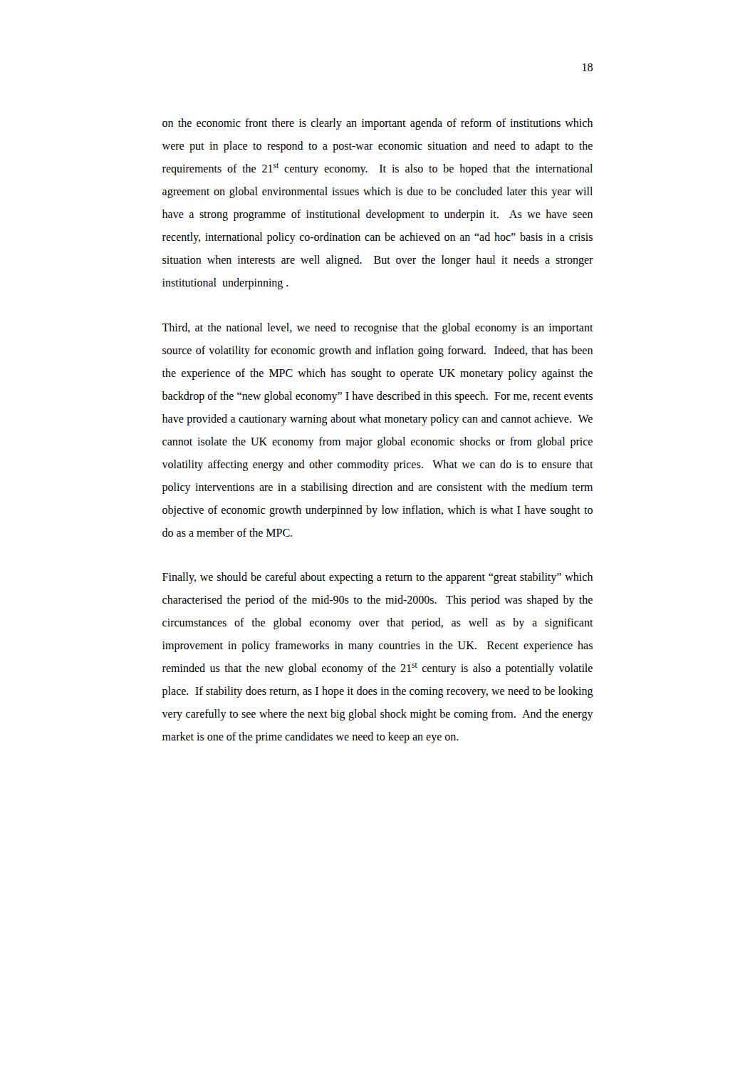18
on the economic front there is clearly an important agenda of reform of institutions which were put in place to respond to a post-war economic situation and need to adapt to the requirements of the 21st century economy. It is also to be hoped that the international agreement on global environmental issues which is due to be concluded later this year will have a strong programme of institutional development to underpin it. As we have seen recently, international policy co-ordination can be achieved on an “ad hoc” basis in a crisis situation when interests are well aligned. But over the longer haul it needs a stronger institutional underpinning .
Third, at the national level, we need to recognise that the global economy is an important source of volatility for economic growth and inflation going forward. Indeed, that has been the experience of the MPC which has sought to operate UK monetary policy against the backdrop of the “new global economy” I have described in this speech. For me, recent events have provided a cautionary warning about what monetary policy can and cannot achieve. We cannot isolate the UK economy from major global economic shocks or from global price volatility affecting energy and other commodity prices. What we can do is to ensure that policy interventions are in a stabilising direction and are consistent with the medium term objective of economic growth underpinned by low inflation, which is what I have sought to do as a member of the MPC.
Finally, we should be careful about expecting a return to the apparent “great stability” which characterised the period of the mid-90s to the mid-2000s. This period was shaped by the circumstances of the global economy over that period, as well as by a significant improvement in policy frameworks in many countries in the UK. Recent experience has reminded us that the new global economy of the 21st century is also a potentially volatile place. If stability does return, as I hope it does in the coming recovery, we need to be looking very carefully to see where the next big global shock might be coming from. And the energy market is one of the prime candidates we need to keep an eye on.